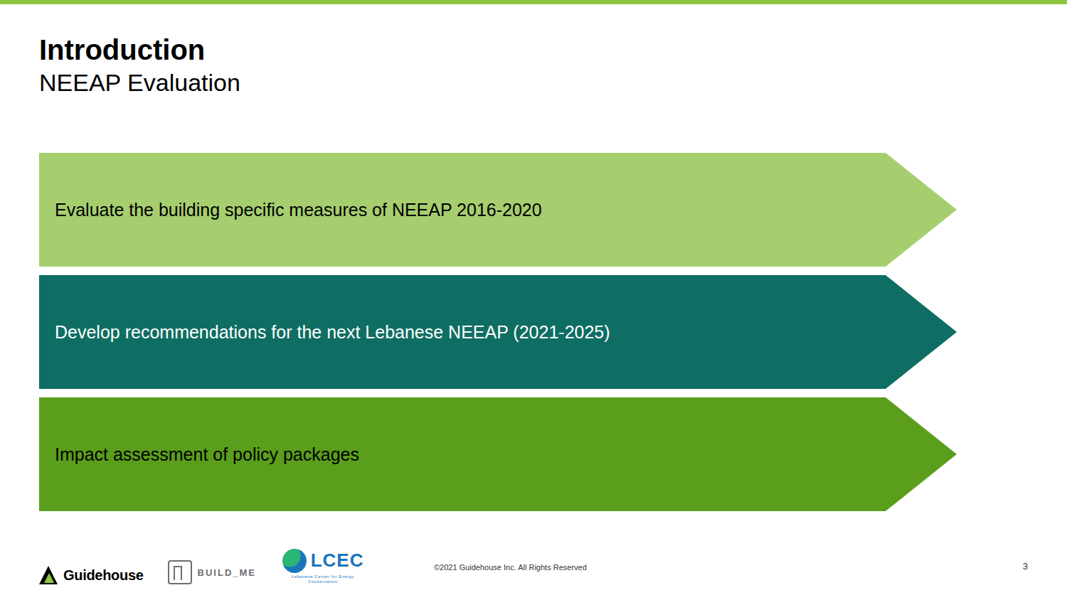Introduction
NEEAP Evaluation
Evaluate the building specific measures of NEEAP 2016-2020
Develop recommendations for the next Lebanese NEEAP (2021-2025)
Impact assessment of policy packages
Guidehouse
BUILD_ME
LCEC
Lebanese Center for Energy Conservation
©2021 Guidehouse Inc. All Rights Reserved
3